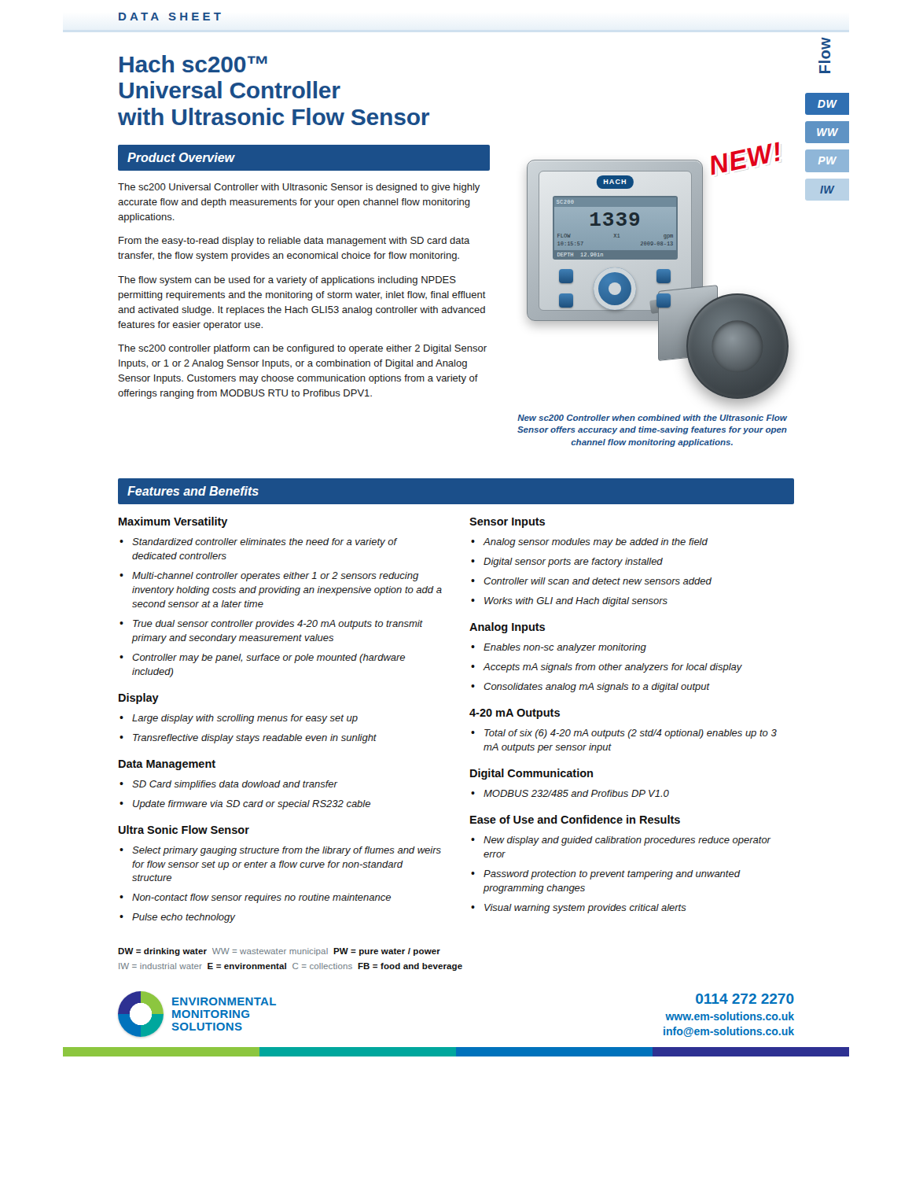Data Sheet
Flow DW WW PW IW
Hach sc200™
Universal Controller
with Ultrasonic Flow Sensor
Product Overview
The sc200 Universal Controller with Ultrasonic Sensor is designed to give highly accurate flow and depth measurements for your open channel flow monitoring applications.
From the easy-to-read display to reliable data management with SD card data transfer, the flow system provides an economical choice for flow monitoring.
The flow system can be used for a variety of applications including NPDES permitting requirements and the monitoring of storm water, inlet flow, final effluent and activated sludge. It replaces the Hach GLI53 analog controller with advanced features for easier operator use.
The sc200 controller platform can be configured to operate either 2 Digital Sensor Inputs, or 1 or 2 Analog Sensor Inputs, or a combination of Digital and Analog Sensor Inputs. Customers may choose communication options from a variety of offerings ranging from MODBUS RTU to Profibus DPV1.
NEW!
HACH
SC200
1339
FLOW X1 gpm
10:15:572009-08-13
DEPTH 12.90in
New sc200 Controller when combined with the Ultrasonic Flow Sensor offers accuracy and time-saving features for your open channel flow monitoring applications.
Features and Benefits
Maximum Versatility
Standardized controller eliminates the need for a variety of dedicated controllers
Multi-channel controller operates either 1 or 2 sensors reducing inventory holding costs and providing an inexpensive option to add a second sensor at a later time
True dual sensor controller provides 4-20 mA outputs to transmit primary and secondary measurement values
Controller may be panel, surface or pole mounted (hardware included)
Display
Large display with scrolling menus for easy set up
Transreflective display stays readable even in sunlight
Data Management
SD Card simplifies data dowload and transfer
Update firmware via SD card or special RS232 cable
Ultra Sonic Flow Sensor
Select primary gauging structure from the library of flumes and weirs for flow sensor set up or enter a flow curve for non-standard structure
Non-contact flow sensor requires no routine maintenance
Pulse echo technology
Sensor Inputs
Analog sensor modules may be added in the field
Digital sensor ports are factory installed
Controller will scan and detect new sensors added
Works with GLI and Hach digital sensors
Analog Inputs
Enables non-sc analyzer monitoring
Accepts mA signals from other analyzers for local display
Consolidates analog mA signals to a digital output
4-20 mA Outputs
Total of six (6) 4-20 mA outputs (2 std/4 optional) enables up to 3 mA outputs per sensor input
Digital Communication
MODBUS 232/485 and Profibus DP V1.0
Ease of Use and Confidence in Results
New display and guided calibration procedures reduce operator error
Password protection to prevent tampering and unwanted programming changes
Visual warning system provides critical alerts
DW = drinking water WW = wastewater municipal PW = pure water / power
IW = industrial water E = environmental C = collections FB = food and beverage
ENVIRONMENTAL MONITORING SOLUTIONS
0114 272 2270
www.em-solutions.co.uk
info@em-solutions.co.uk